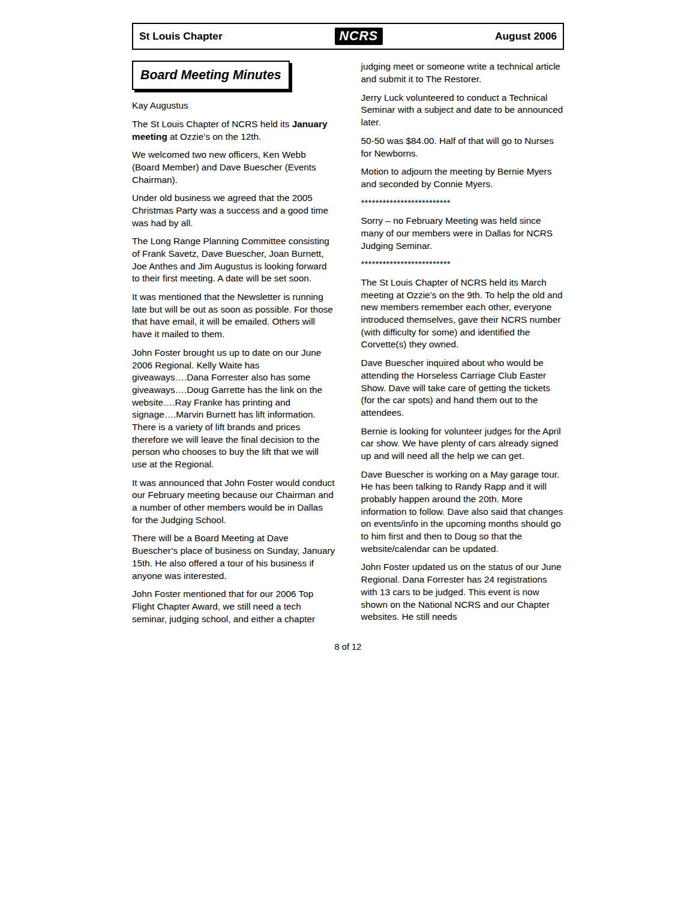St Louis Chapter NCRS August 2006
Board Meeting Minutes
Kay Augustus
The St Louis Chapter of NCRS held its January meeting at Ozzie’s on the 12th.
We welcomed two new officers, Ken Webb (Board Member) and Dave Buescher (Events Chairman).
Under old business we agreed that the 2005 Christmas Party was a success and a good time was had by all.
The Long Range Planning Committee consisting of Frank Savetz, Dave Buescher, Joan Burnett, Joe Anthes and Jim Augustus is looking forward to their first meeting. A date will be set soon.
It was mentioned that the Newsletter is running late but will be out as soon as possible. For those that have email, it will be emailed. Others will have it mailed to them.
John Foster brought us up to date on our June 2006 Regional. Kelly Waite has giveaways….Dana Forrester also has some giveaways….Doug Garrette has the link on the website….Ray Franke has printing and signage….Marvin Burnett has lift information. There is a variety of lift brands and prices therefore we will leave the final decision to the person who chooses to buy the lift that we will use at the Regional.
It was announced that John Foster would conduct our February meeting because our Chairman and a number of other members would be in Dallas for the Judging School.
There will be a Board Meeting at Dave Buescher’s place of business on Sunday, January 15th. He also offered a tour of his business if anyone was interested.
John Foster mentioned that for our 2006 Top Flight Chapter Award, we still need a tech seminar, judging school, and either a chapter judging meet or someone write a technical article and submit it to The Restorer.
Jerry Luck volunteered to conduct a Technical Seminar with a subject and date to be announced later.
50-50 was $84.00. Half of that will go to Nurses for Newborns.
Motion to adjourn the meeting by Bernie Myers and seconded by Connie Myers.
*************************
Sorry – no February Meeting was held since many of our members were in Dallas for NCRS Judging Seminar.
*************************
The St Louis Chapter of NCRS held its March meeting at Ozzie’s on the 9th. To help the old and new members remember each other, everyone introduced themselves, gave their NCRS number (with difficulty for some) and identified the Corvette(s) they owned.
Dave Buescher inquired about who would be attending the Horseless Carriage Club Easter Show. Dave will take care of getting the tickets (for the car spots) and hand them out to the attendees.
Bernie is looking for volunteer judges for the April car show. We have plenty of cars already signed up and will need all the help we can get.
Dave Buescher is working on a May garage tour. He has been talking to Randy Rapp and it will probably happen around the 20th. More information to follow. Dave also said that changes on events/info in the upcoming months should go to him first and then to Doug so that the website/calendar can be updated.
John Foster updated us on the status of our June Regional. Dana Forrester has 24 registrations with 13 cars to be judged. This event is now shown on the National NCRS and our Chapter websites. He still needs
8 of 12